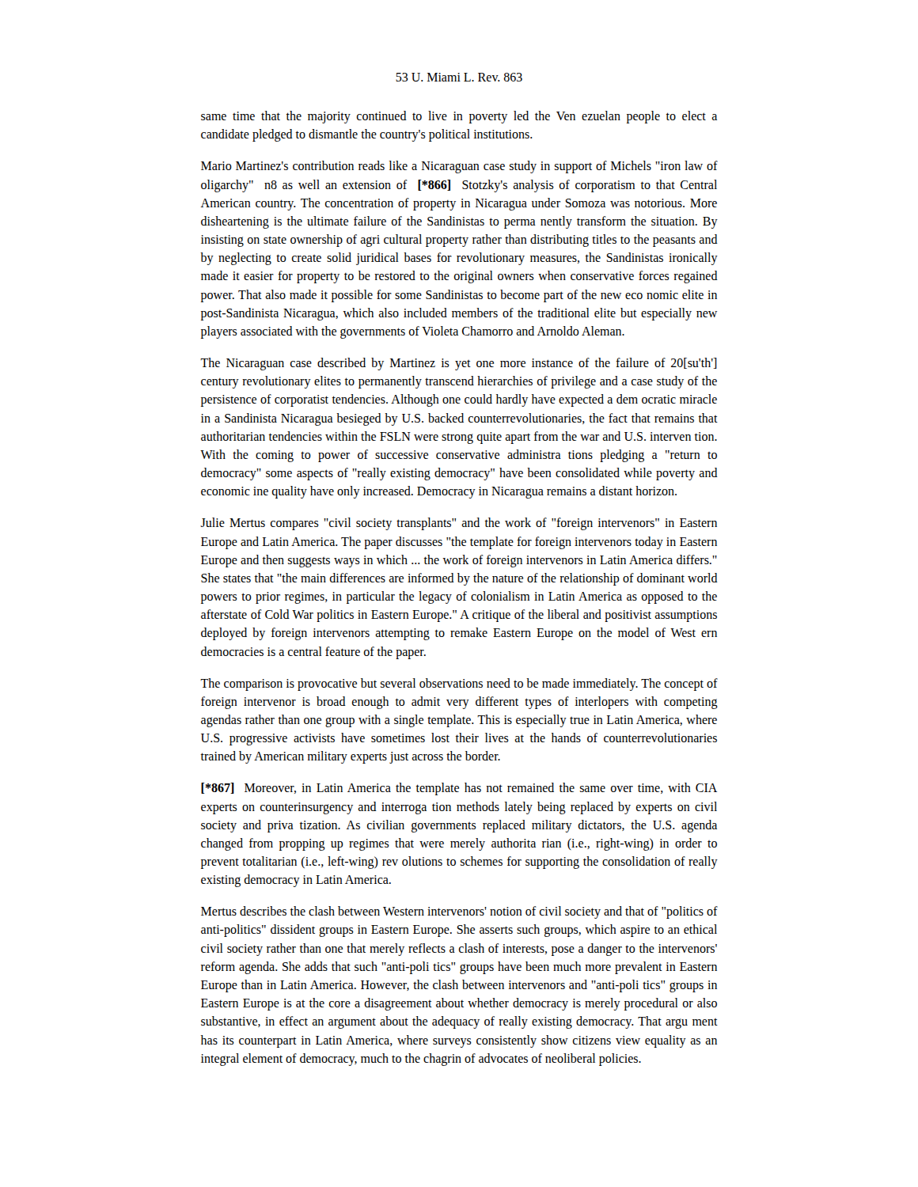53 U. Miami L. Rev. 863
same time that the majority continued to live in poverty led the Ven ezuelan people to elect a candidate pledged to dismantle the country's political institutions.
Mario Martinez's contribution reads like a Nicaraguan case study in support of Michels "iron law of oligarchy" n8 as well an extension of [*866] Stotzky's analysis of corporatism to that Central American country. The concentration of property in Nicaragua under Somoza was notorious. More disheartening is the ultimate failure of the Sandinistas to perma nently transform the situation. By insisting on state ownership of agri cultural property rather than distributing titles to the peasants and by neglecting to create solid juridical bases for revolutionary measures, the Sandinistas ironically made it easier for property to be restored to the original owners when conservative forces regained power. That also made it possible for some Sandinistas to become part of the new eco nomic elite in post-Sandinista Nicaragua, which also included members of the traditional elite but especially new players associated with the governments of Violeta Chamorro and Arnoldo Aleman.
The Nicaraguan case described by Martinez is yet one more instance of the failure of 20[su'th'] century revolutionary elites to permanently transcend hierarchies of privilege and a case study of the persistence of corporatist tendencies. Although one could hardly have expected a dem ocratic miracle in a Sandinista Nicaragua besieged by U.S. backed counterrevolutionaries, the fact that remains that authoritarian tendencies within the FSLN were strong quite apart from the war and U.S. interven tion. With the coming to power of successive conservative administra tions pledging a "return to democracy" some aspects of "really existing democracy" have been consolidated while poverty and economic ine quality have only increased. Democracy in Nicaragua remains a distant horizon.
Julie Mertus compares "civil society transplants" and the work of "foreign intervenors" in Eastern Europe and Latin America. The paper discusses "the template for foreign intervenors today in Eastern Europe and then suggests ways in which ... the work of foreign intervenors in Latin America differs." She states that "the main differences are informed by the nature of the relationship of dominant world powers to prior regimes, in particular the legacy of colonialism in Latin America as opposed to the afterstate of Cold War politics in Eastern Europe." A critique of the liberal and positivist assumptions deployed by foreign intervenors attempting to remake Eastern Europe on the model of West ern democracies is a central feature of the paper.
The comparison is provocative but several observations need to be made immediately. The concept of foreign intervenor is broad enough to admit very different types of interlopers with competing agendas rather than one group with a single template. This is especially true in Latin America, where U.S. progressive activists have sometimes lost their lives at the hands of counterrevolutionaries trained by American military experts just across the border.
[*867] Moreover, in Latin America the template has not remained the same over time, with CIA experts on counterinsurgency and interroga tion methods lately being replaced by experts on civil society and priva tization. As civilian governments replaced military dictators, the U.S. agenda changed from propping up regimes that were merely authorita rian (i.e., right-wing) in order to prevent totalitarian (i.e., left-wing) rev olutions to schemes for supporting the consolidation of really existing democracy in Latin America.
Mertus describes the clash between Western intervenors' notion of civil society and that of "politics of anti-politics" dissident groups in Eastern Europe. She asserts such groups, which aspire to an ethical civil society rather than one that merely reflects a clash of interests, pose a danger to the intervenors' reform agenda. She adds that such "anti-poli tics" groups have been much more prevalent in Eastern Europe than in Latin America. However, the clash between intervenors and "anti-poli tics" groups in Eastern Europe is at the core a disagreement about whether democracy is merely procedural or also substantive, in effect an argument about the adequacy of really existing democracy. That argu ment has its counterpart in Latin America, where surveys consistently show citizens view equality as an integral element of democracy, much to the chagrin of advocates of neoliberal policies.